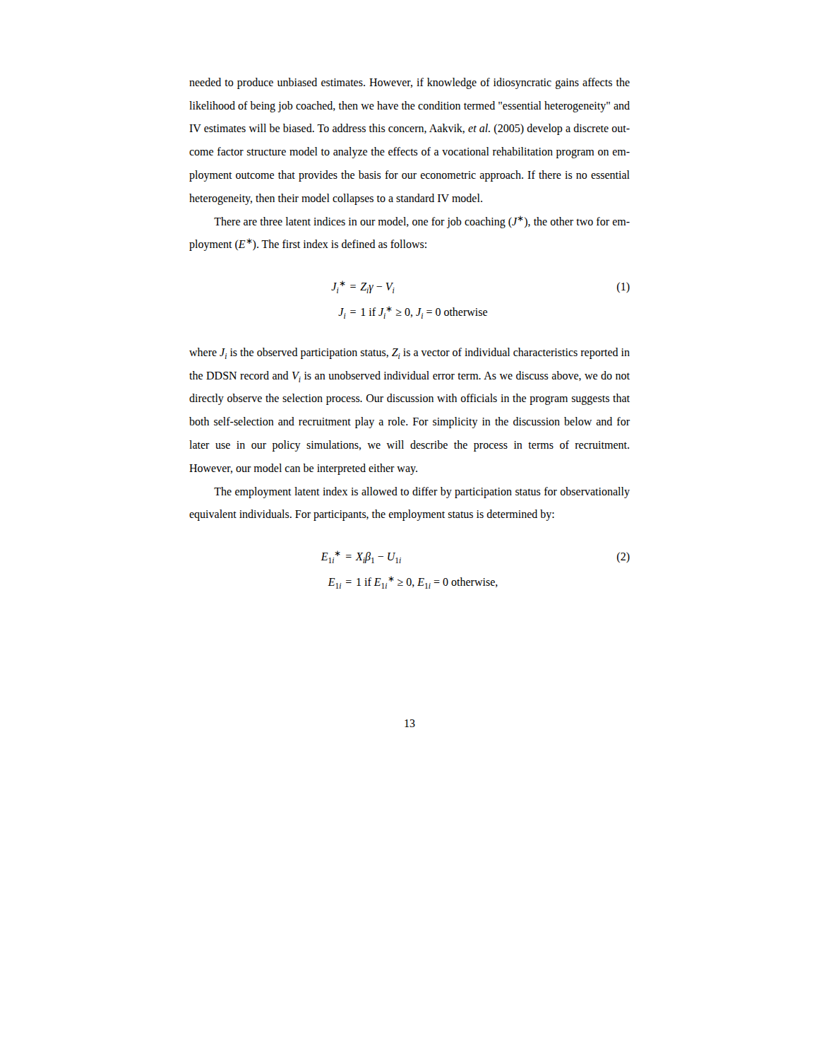needed to produce unbiased estimates. However, if knowledge of idiosyncratic gains affects the likelihood of being job coached, then we have the condition termed "essential heterogeneity" and IV estimates will be biased. To address this concern, Aakvik, et al. (2005) develop a discrete outcome factor structure model to analyze the effects of a vocational rehabilitation program on employment outcome that provides the basis for our econometric approach. If there is no essential heterogeneity, then their model collapses to a standard IV model.
There are three latent indices in our model, one for job coaching (J∗), the other two for employment (E∗). The first index is defined as follows:
| J i ∗ | = | Z i γ − V i |
| J i | = | 1 if J i ∗ ≥ 0, J i = 0 otherwise |
(1)
where Ji is the observed participation status, Zi is a vector of individual characteristics reported in the DDSN record and Vi is an unobserved individual error term. As we discuss above, we do not directly observe the selection process. Our discussion with officials in the program suggests that both self-selection and recruitment play a role. For simplicity in the discussion below and for later use in our policy simulations, we will describe the process in terms of recruitment. However, our model can be interpreted either way.
The employment latent index is allowed to differ by participation status for observationally equivalent individuals. For participants, the employment status is determined by:
| E 1 i ∗ | = | X i β 1 − U 1 i |
| E 1 i | = | 1 if E 1 i ∗ ≥ 0, E 1 i = 0 otherwise, |
(2)
13